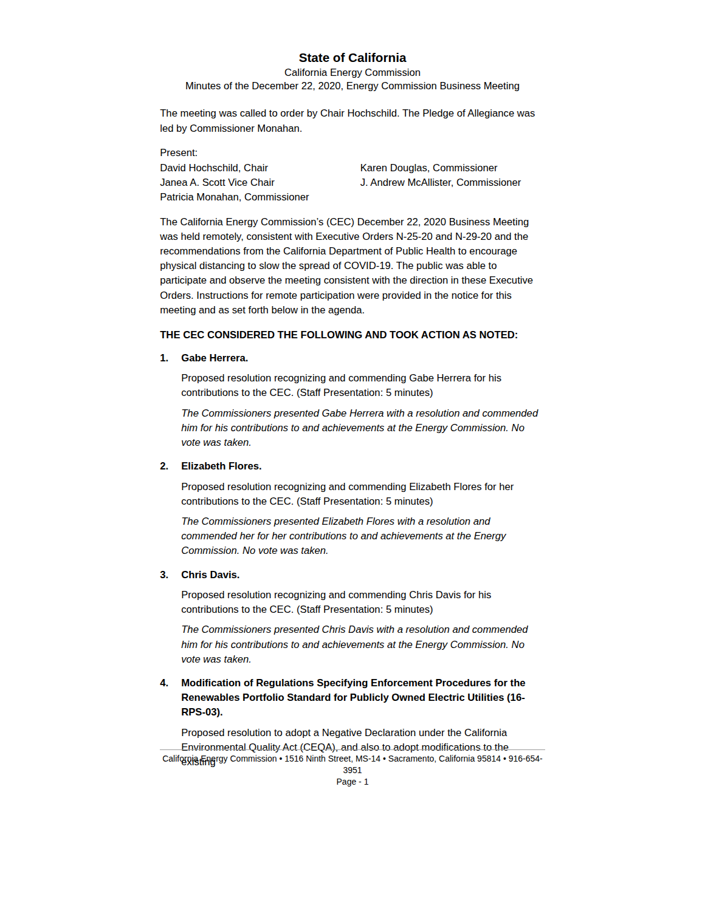State of California
California Energy Commission
Minutes of the December 22, 2020, Energy Commission Business Meeting
The meeting was called to order by Chair Hochschild. The Pledge of Allegiance was led by Commissioner Monahan.
Present:
| David Hochschild, Chair | Karen Douglas, Commissioner |
| Janea A. Scott Vice Chair | J. Andrew McAllister, Commissioner |
| Patricia Monahan, Commissioner | |
The California Energy Commission’s (CEC) December 22, 2020 Business Meeting was held remotely, consistent with Executive Orders N-25-20 and N-29-20 and the recommendations from the California Department of Public Health to encourage physical distancing to slow the spread of COVID-19. The public was able to participate and observe the meeting consistent with the direction in these Executive Orders. Instructions for remote participation were provided in the notice for this meeting and as set forth below in the agenda.
THE CEC CONSIDERED THE FOLLOWING AND TOOK ACTION AS NOTED:
1.
Gabe Herrera.
Proposed resolution recognizing and commending Gabe Herrera for his contributions to the CEC. (Staff Presentation: 5 minutes)
The Commissioners presented Gabe Herrera with a resolution and commended him for his contributions to and achievements at the Energy Commission. No vote was taken.
2.
Elizabeth Flores.
Proposed resolution recognizing and commending Elizabeth Flores for her contributions to the CEC. (Staff Presentation: 5 minutes)
The Commissioners presented Elizabeth Flores with a resolution and commended her for her contributions to and achievements at the Energy Commission. No vote was taken.
3.
Chris Davis.
Proposed resolution recognizing and commending Chris Davis for his contributions to the CEC. (Staff Presentation: 5 minutes)
The Commissioners presented Chris Davis with a resolution and commended him for his contributions to and achievements at the Energy Commission. No vote was taken.
4.
Modification of Regulations Specifying Enforcement Procedures for the Renewables Portfolio Standard for Publicly Owned Electric Utilities (16-RPS-03).
Proposed resolution to adopt a Negative Declaration under the California Environmental Quality Act (CEQA), and also to adopt modifications to the existing
California Energy Commission • 1516 Ninth Street, MS-14 • Sacramento, California 95814 • 916-654-3951 Page - 1